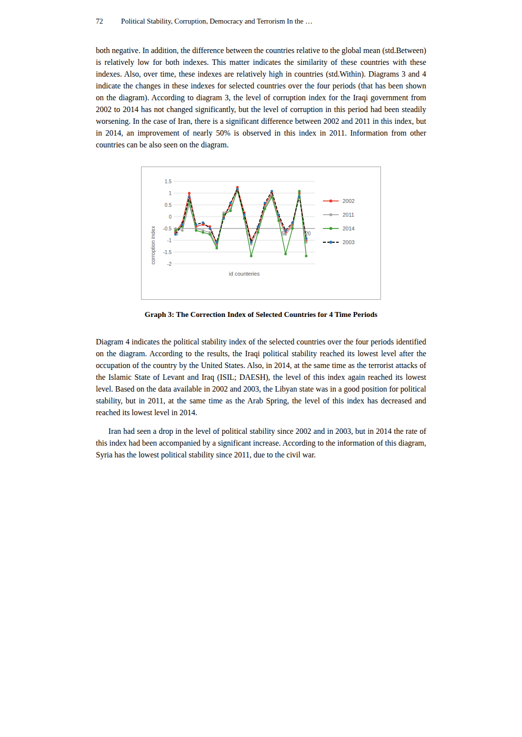72 Political Stability, Corruption, Democracy and Terrorism In the …
both negative. In addition, the difference between the countries relative to the global mean (std.Between) is relatively low for both indexes. This matter indicates the similarity of these countries with these indexes. Also, over time, these indexes are relatively high in countries (std.Within). Diagrams 3 and 4 indicate the changes in these indexes for selected countries over the four periods (that has been shown on the diagram). According to diagram 3, the level of corruption index for the Iraqi government from 2002 to 2014 has not changed significantly, but the level of corruption in this period had been steadily worsening. In the case of Iran, there is a significant difference between 2002 and 2011 in this index, but in 2014, an improvement of nearly 50% is observed in this index in 2011. Information from other countries can be also seen on the diagram.
corroption index 1.5 1 0.5 0 -0.5 -1 -1.5 -2 0 5 5 5 20 id counteries 2002 2011 2014 2003
Graph 3: The Correction Index of Selected Countries for 4 Time Periods
Diagram 4 indicates the political stability index of the selected countries over the four periods identified on the diagram. According to the results, the Iraqi political stability reached its lowest level after the occupation of the country by the United States. Also, in 2014, at the same time as the terrorist attacks of the Islamic State of Levant and Iraq (ISIL; DAESH), the level of this index again reached its lowest level. Based on the data available in 2002 and 2003, the Libyan state was in a good position for political stability, but in 2011, at the same time as the Arab Spring, the level of this index has decreased and reached its lowest level in 2014.
Iran had seen a drop in the level of political stability since 2002 and in 2003, but in 2014 the rate of this index had been accompanied by a significant increase. According to the information of this diagram, Syria has the lowest political stability since 2011, due to the civil war.